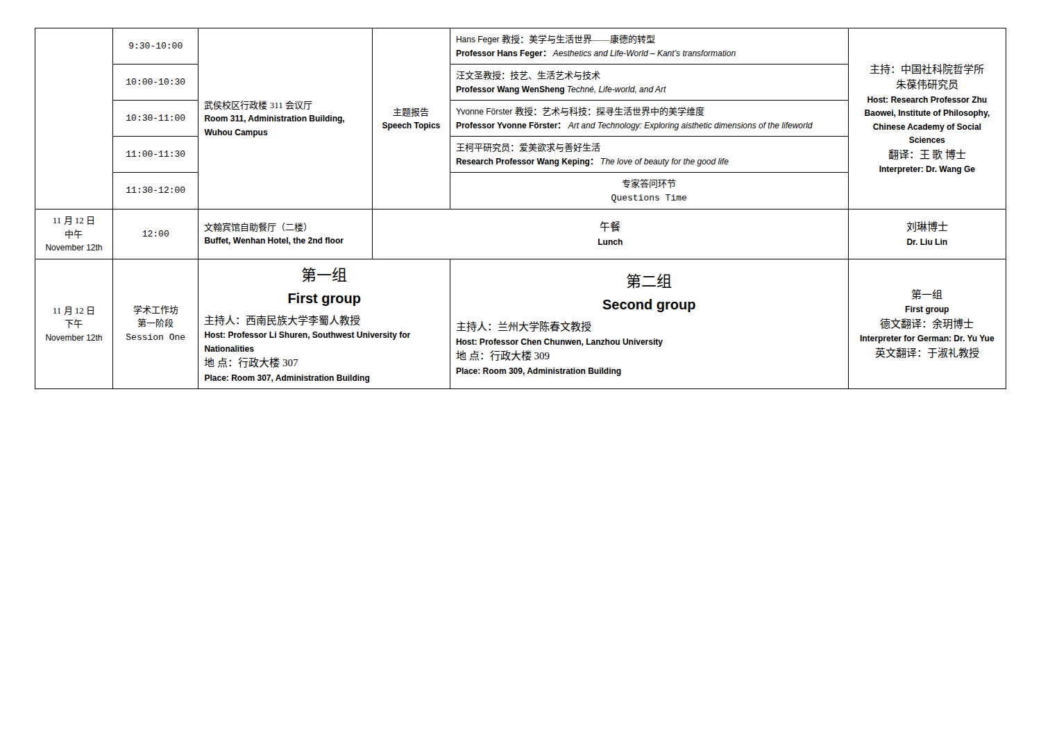| | 9:30-10:00 | 武侯校区行政楼 311 会议厅 Room 311, Administration Building, Wuhou Campus | 主题报告 Speech Topics | Hans Feger 教授：美学与生活世界——康德的转型 Professor Hans Feger： Aesthetics and Life-World – Kant’s transformation | 主持：中国社科院哲学所 朱葆伟研究员 Host: Research Professor Zhu Baowei, Institute of Philosophy, Chinese Academy of Social Sciences 翻译：王 歌 博士 Interpreter: Dr. Wang Ge |
| 10:00-10:30 | 汪文圣教授：技艺、生活艺术与技术 Professor Wang WenSheng Techné, Life-world, and Art |
| 10:30-11:00 | Yvonne Förster 教授：艺术与科技：探寻生活世界中的美学维度 Professor Yvonne Förster： Art and Technology: Exploring aisthetic dimensions of the lifeworld |
| 11:00-11:30 | 王柯平研究员：爱美欲求与善好生活 Research Professor Wang Keping： The love of beauty for the good life |
| 11:30-12:00 | 专家答问环节 Questions Time |
| 11 月 12 日 中午 November 12th | 12:00 | 文翰宾馆自助餐厅（二楼） Buffet, Wenhan Hotel, the 2nd floor | 午餐 Lunch | 刘琳博士 Dr. Liu Lin |
| 11 月 12 日 下午 November 12th | 学术工作坊 第一阶段 Session One | 第一组 First group 主持人：西南民族大学李蜀人教授 Host: Professor Li Shuren, Southwest University for Nationalities 地 点：行政大楼 307 Place: Room 307, Administration Building | 第二组 Second group 主持人：兰州大学陈春文教授 Host: Professor Chen Chunwen, Lanzhou University 地 点：行政大楼 309 Place: Room 309, Administration Building | 第一组 First group 德文翻译：余玥博士 Interpreter for German: Dr. Yu Yue 英文翻译：于淑礼教授 |